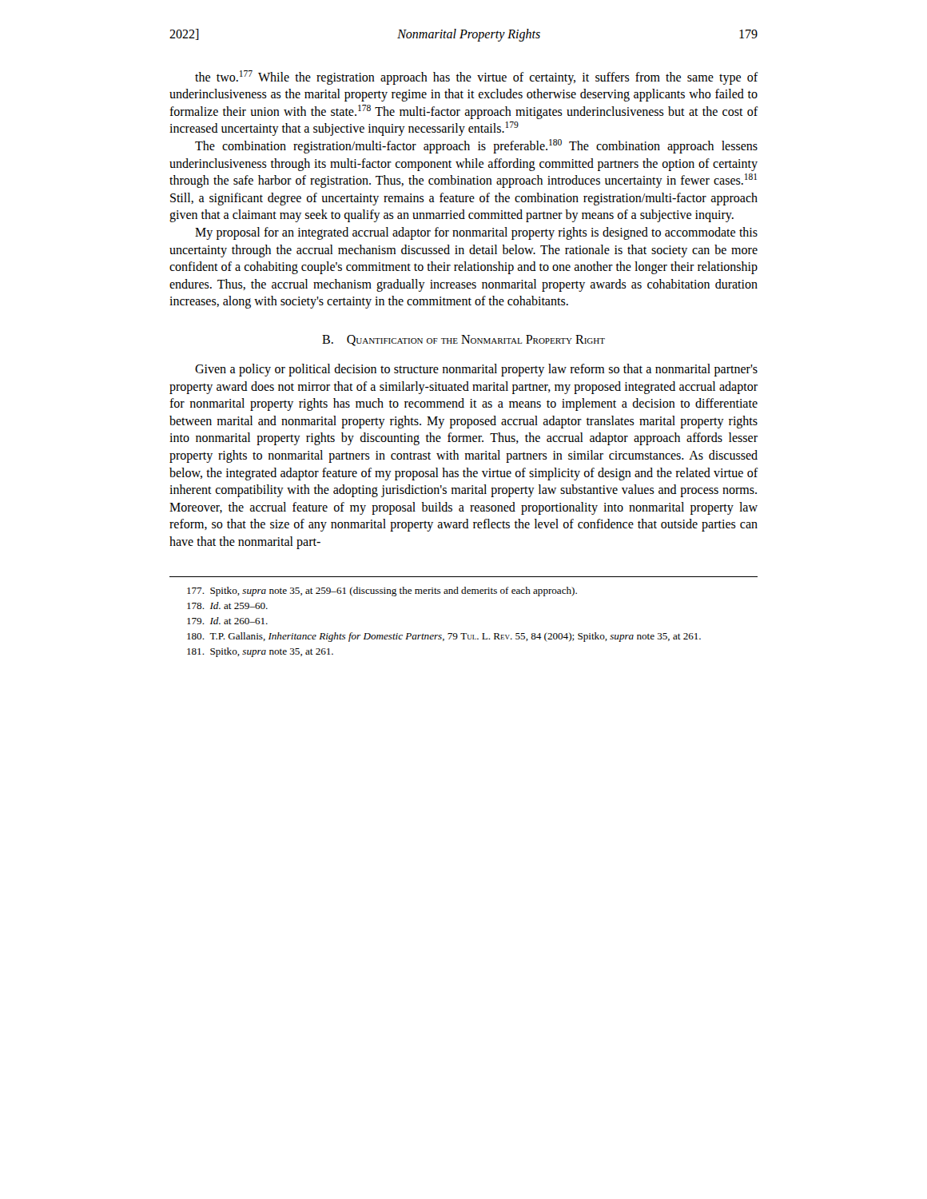2022] Nonmarital Property Rights 179
the two.177 While the registration approach has the virtue of certainty, it suffers from the same type of underinclusiveness as the marital property regime in that it excludes otherwise deserving applicants who failed to formalize their union with the state.178 The multi-factor approach mitigates underinclusiveness but at the cost of increased uncertainty that a subjective inquiry necessarily entails.179
The combination registration/multi-factor approach is preferable.180 The combination approach lessens underinclusiveness through its multi-factor component while affording committed partners the option of certainty through the safe harbor of registration. Thus, the combination approach introduces uncertainty in fewer cases.181 Still, a significant degree of uncertainty remains a feature of the combination registration/multi-factor approach given that a claimant may seek to qualify as an unmarried committed partner by means of a subjective inquiry.
My proposal for an integrated accrual adaptor for nonmarital property rights is designed to accommodate this uncertainty through the accrual mechanism discussed in detail below. The rationale is that society can be more confident of a cohabiting couple's commitment to their relationship and to one another the longer their relationship endures. Thus, the accrual mechanism gradually increases nonmarital property awards as cohabitation duration increases, along with society's certainty in the commitment of the cohabitants.
B. Quantification of the Nonmarital Property Right
Given a policy or political decision to structure nonmarital property law reform so that a nonmarital partner's property award does not mirror that of a similarly-situated marital partner, my proposed integrated accrual adaptor for nonmarital property rights has much to recommend it as a means to implement a decision to differentiate between marital and nonmarital property rights. My proposed accrual adaptor translates marital property rights into nonmarital property rights by discounting the former. Thus, the accrual adaptor approach affords lesser property rights to nonmarital partners in contrast with marital partners in similar circumstances. As discussed below, the integrated adaptor feature of my proposal has the virtue of simplicity of design and the related virtue of inherent compatibility with the adopting jurisdiction's marital property law substantive values and process norms. Moreover, the accrual feature of my proposal builds a reasoned proportionality into nonmarital property law reform, so that the size of any nonmarital property award reflects the level of confidence that outside parties can have that the nonmarital part-
177. Spitko, supra note 35, at 259–61 (discussing the merits and demerits of each approach).
178. Id. at 259–60.
179. Id. at 260–61.
180. T.P. Gallanis, Inheritance Rights for Domestic Partners, 79 Tul. L. Rev. 55, 84 (2004); Spitko, supra note 35, at 261.
181. Spitko, supra note 35, at 261.